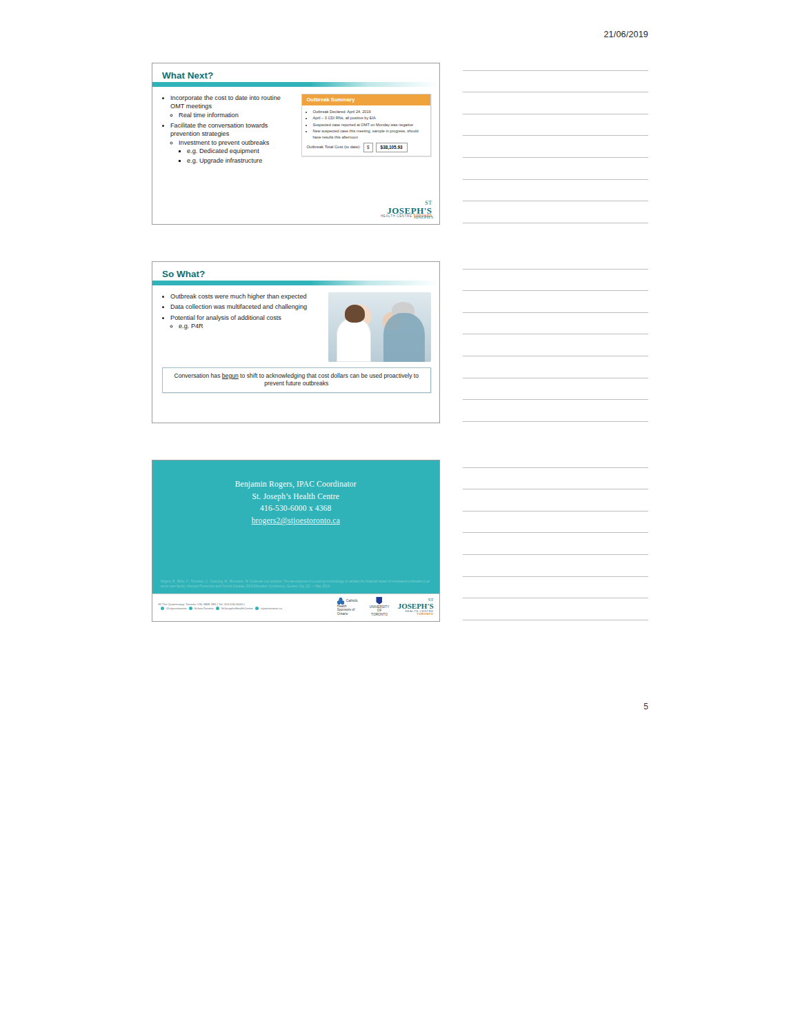21/06/2019
What Next?
Incorporate the cost to date into routine OMT meetings
Real time information
Facilitate the conversation towards prevention strategies
Investment to prevent outbreaks
e.g. Dedicated equipment
e.g. Upgrade infrastructure
Outbreak Summary
Outbreak Declared: April 24, 2019
April – 3 CDI RNs, all positive by EIA
Suspected case reported at OMT on Monday was negative
New suspected case this meeting, sample in progress, should have results this afternoon
Outbreak Total Cost (to date): $ $38,105.93
JOSEPH'S
ST
JOSEPH'S
HEALTH CENTRE TORONTO
So What?
Outbreak costs were much higher than expected
Data collection was multifaceted and challenging
Potential for analysis of additional costs
e.g. P4R
Conversation has begun to shift to acknowledging that cost dollars can be used proactively to prevent future outbreaks
Benjamin Rogers, IPAC Coordinator
St. Joseph’s Health Centre
416-530-6000 x 4368
brogers2@stjoestoronto.ca
Rogers, B., Bolin, F., Thomson, C., Downing, M., Blumstein, M. Outbreak cost analysis: The development of a costing methodology to validate the financial impact of interleaved outbreaks in an acute care facility. Infection Prevention and Control Canada, 2019 Education Conference, Quebec City, QC — May 2019.
30 The Queensway, Toronto, ON, M6R 1B5 | Tel: 416-530-6000 | @stjoestoronto StJoesToronto StJosephsHealthCentre stjoestoronto.ca
Catholic Health
Sponsors of Ontario
UNIVERSITY OF
TORONTO
ST
JOSEPH'S
HEALTH CENTRE TORONTO
5